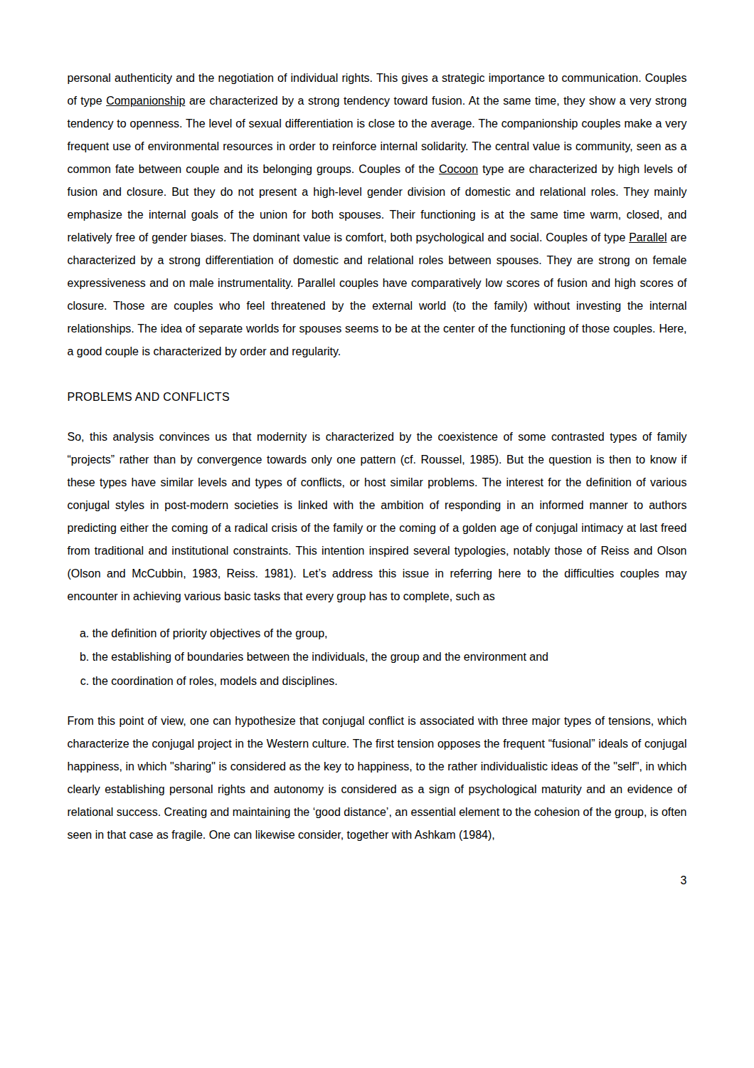personal authenticity and the negotiation of individual rights. This gives a strategic importance to communication. Couples of type Companionship are characterized by a strong tendency toward fusion. At the same time, they show a very strong tendency to openness. The level of sexual differentiation is close to the average. The companionship couples make a very frequent use of environmental resources in order to reinforce internal solidarity. The central value is community, seen as a common fate between couple and its belonging groups. Couples of the Cocoon type are characterized by high levels of fusion and closure. But they do not present a high-level gender division of domestic and relational roles. They mainly emphasize the internal goals of the union for both spouses. Their functioning is at the same time warm, closed, and relatively free of gender biases. The dominant value is comfort, both psychological and social. Couples of type Parallel are characterized by a strong differentiation of domestic and relational roles between spouses. They are strong on female expressiveness and on male instrumentality. Parallel couples have comparatively low scores of fusion and high scores of closure. Those are couples who feel threatened by the external world (to the family) without investing the internal relationships. The idea of separate worlds for spouses seems to be at the center of the functioning of those couples. Here, a good couple is characterized by order and regularity.
Problems and conflicts
So, this analysis convinces us that modernity is characterized by the coexistence of some contrasted types of family “projects” rather than by convergence towards only one pattern (cf. Roussel, 1985). But the question is then to know if these types have similar levels and types of conflicts, or host similar problems. The interest for the definition of various conjugal styles in post-modern societies is linked with the ambition of responding in an informed manner to authors predicting either the coming of a radical crisis of the family or the coming of a golden age of conjugal intimacy at last freed from traditional and institutional constraints. This intention inspired several typologies, notably those of Reiss and Olson (Olson and McCubbin, 1983, Reiss. 1981). Let’s address this issue in referring here to the difficulties couples may encounter in achieving various basic tasks that every group has to complete, such as
the definition of priority objectives of the group,
the establishing of boundaries between the individuals, the group and the environment and
the coordination of roles, models and disciplines.
From this point of view, one can hypothesize that conjugal conflict is associated with three major types of tensions, which characterize the conjugal project in the Western culture. The first tension opposes the frequent “fusional” ideals of conjugal happiness, in which "sharing" is considered as the key to happiness, to the rather individualistic ideas of the "self", in which clearly establishing personal rights and autonomy is considered as a sign of psychological maturity and an evidence of relational success. Creating and maintaining the ‘good distance’, an essential element to the cohesion of the group, is often seen in that case as fragile. One can likewise consider, together with Ashkam (1984),
3